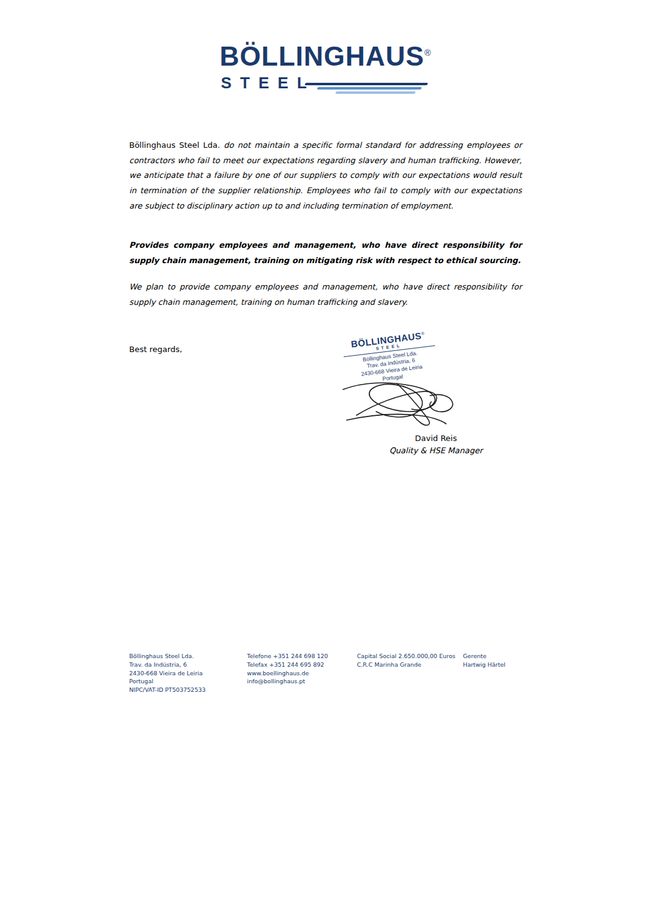BÖLLINGHAUS®
STEEL
Böllinghaus Steel Lda. do not maintain a specific formal standard for addressing employees or contractors who fail to meet our expectations regarding slavery and human trafficking. However, we anticipate that a failure by one of our suppliers to comply with our expectations would result in termination of the supplier relationship. Employees who fail to comply with our expectations are subject to disciplinary action up to and including termination of employment.
Provides company employees and management, who have direct responsibility for supply chain management, training on mitigating risk with respect to ethical sourcing.
We plan to provide company employees and management, who have direct responsibility for supply chain management, training on human trafficking and slavery.
Best regards,
BÖLLINGHAUS®
STEEL
Böllinghaus Steel Lda.
Trav. da Indústria, 6
2430-668 Vieira de Leiria
Portugal
David Reis Quality & HSE Manager
| Böllinghaus Steel Lda. Trav. da Indústria, 6 2430-668 Vieira de Leiria Portugal NIPC/VAT-ID PT503752533 | Telefone +351 244 698 120 Telefax +351 244 695 892 www.boellinghaus.de info@bollinghaus.pt | Capital Social 2.650.000,00 Euros C.R.C Marinha Grande | Gerente Hartwig Härtel |